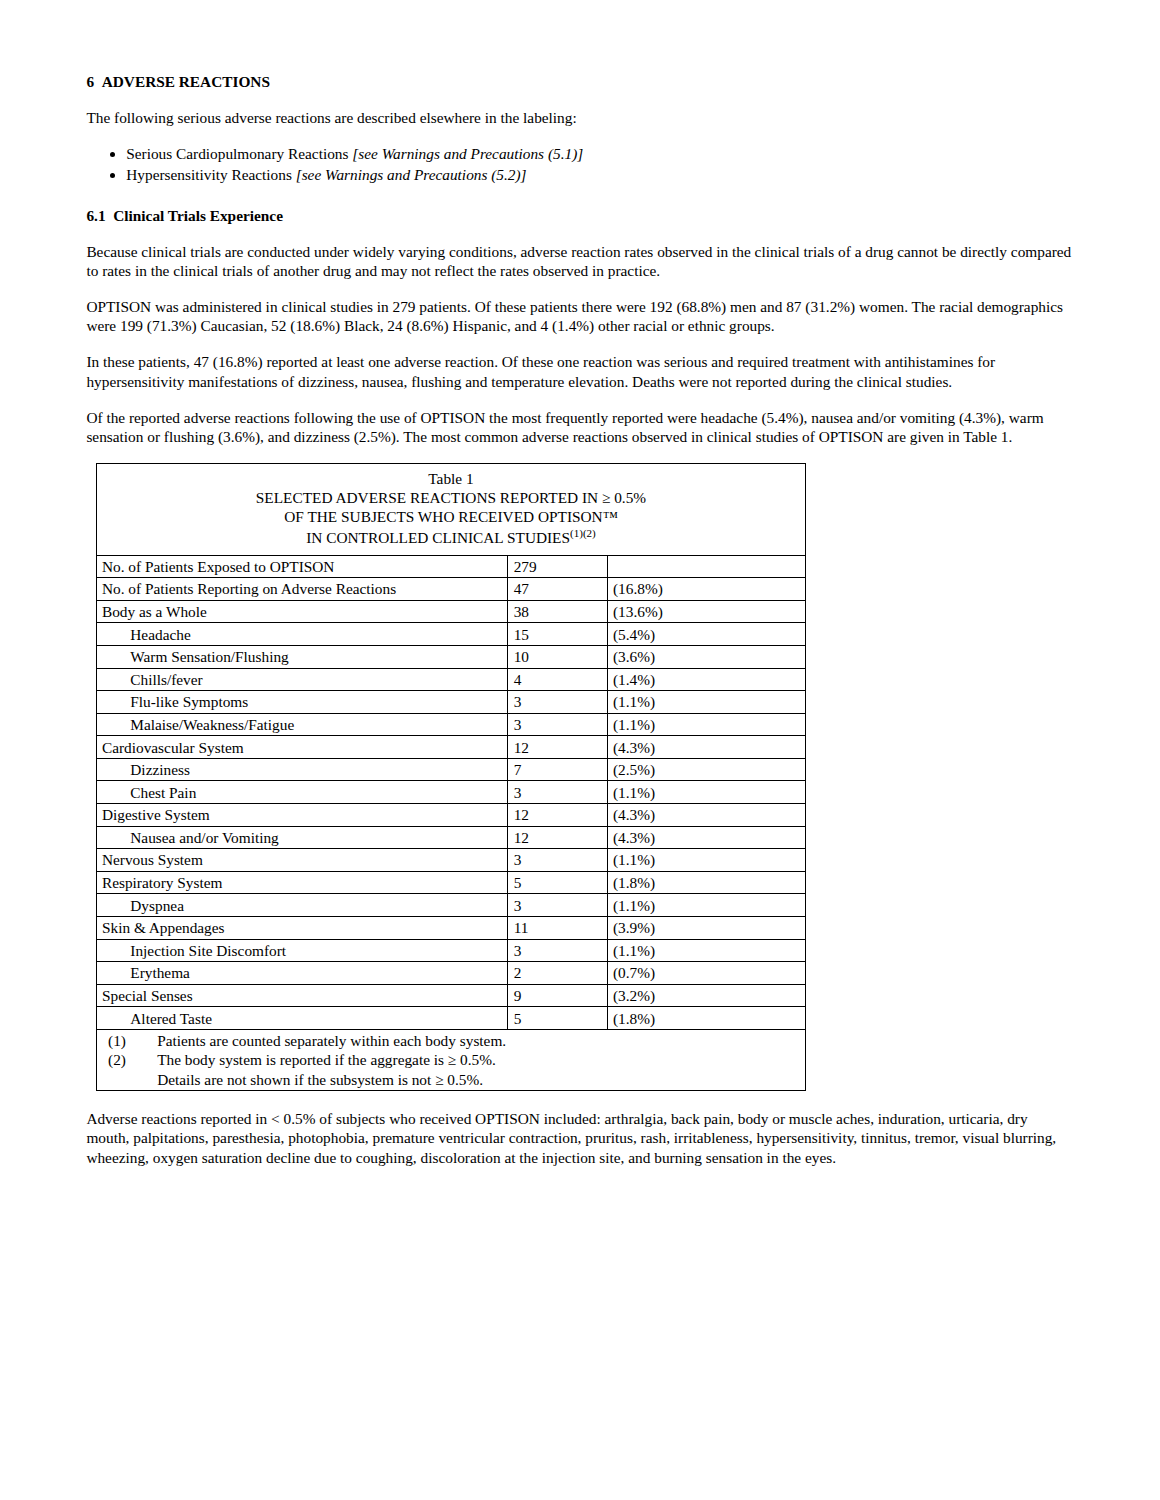6 ADVERSE REACTIONS
The following serious adverse reactions are described elsewhere in the labeling:
Serious Cardiopulmonary Reactions [see Warnings and Precautions (5.1)]
Hypersensitivity Reactions [see Warnings and Precautions (5.2)]
6.1 Clinical Trials Experience
Because clinical trials are conducted under widely varying conditions, adverse reaction rates observed in the clinical trials of a drug cannot be directly compared to rates in the clinical trials of another drug and may not reflect the rates observed in practice.
OPTISON was administered in clinical studies in 279 patients. Of these patients there were 192 (68.8%) men and 87 (31.2%) women. The racial demographics were 199 (71.3%) Caucasian, 52 (18.6%) Black, 24 (8.6%) Hispanic, and 4 (1.4%) other racial or ethnic groups.
In these patients, 47 (16.8%) reported at least one adverse reaction. Of these one reaction was serious and required treatment with antihistamines for hypersensitivity manifestations of dizziness, nausea, flushing and temperature elevation. Deaths were not reported during the clinical studies.
Of the reported adverse reactions following the use of OPTISON the most frequently reported were headache (5.4%), nausea and/or vomiting (4.3%), warm sensation or flushing (3.6%), and dizziness (2.5%). The most common adverse reactions observed in clinical studies of OPTISON are given in Table 1.
Table 1 SELECTED ADVERSE REACTIONS REPORTED IN ≥ 0.5% OF THE SUBJECTS WHO RECEIVED OPTISON™ IN CONTROLLED CLINICAL STUDIES (1)(2)
| No. of Patients Exposed to OPTISON | 279 | |
| No. of Patients Reporting on Adverse Reactions | 47 | (16.8%) |
| Body as a Whole | 38 | (13.6%) |
| Headache | 15 | (5.4%) |
| Warm Sensation/Flushing | 10 | (3.6%) |
| Chills/fever | 4 | (1.4%) |
| Flu-like Symptoms | 3 | (1.1%) |
| Malaise/Weakness/Fatigue | 3 | (1.1%) |
| Cardiovascular System | 12 | (4.3%) |
| Dizziness | 7 | (2.5%) |
| Chest Pain | 3 | (1.1%) |
| Digestive System | 12 | (4.3%) |
| Nausea and/or Vomiting | 12 | (4.3%) |
| Nervous System | 3 | (1.1%) |
| Respiratory System | 5 | (1.8%) |
| Dyspnea | 3 | (1.1%) |
| Skin & Appendages | 11 | (3.9%) |
| Injection Site Discomfort | 3 | (1.1%) |
| Erythema | 2 | (0.7%) |
| Special Senses | 9 | (3.2%) |
| Altered Taste | 5 | (1.8%) |
| (1) Patients are counted separately within each body system. (2) The body system is reported if the aggregate is ≥ 0.5%. Details are not shown if the subsystem is not ≥ 0.5%. |
Adverse reactions reported in < 0.5% of subjects who received OPTISON included: arthralgia, back pain, body or muscle aches, induration, urticaria, dry mouth, palpitations, paresthesia, photophobia, premature ventricular contraction, pruritus, rash, irritableness, hypersensitivity, tinnitus, tremor, visual blurring, wheezing, oxygen saturation decline due to coughing, discoloration at the injection site, and burning sensation in the eyes.